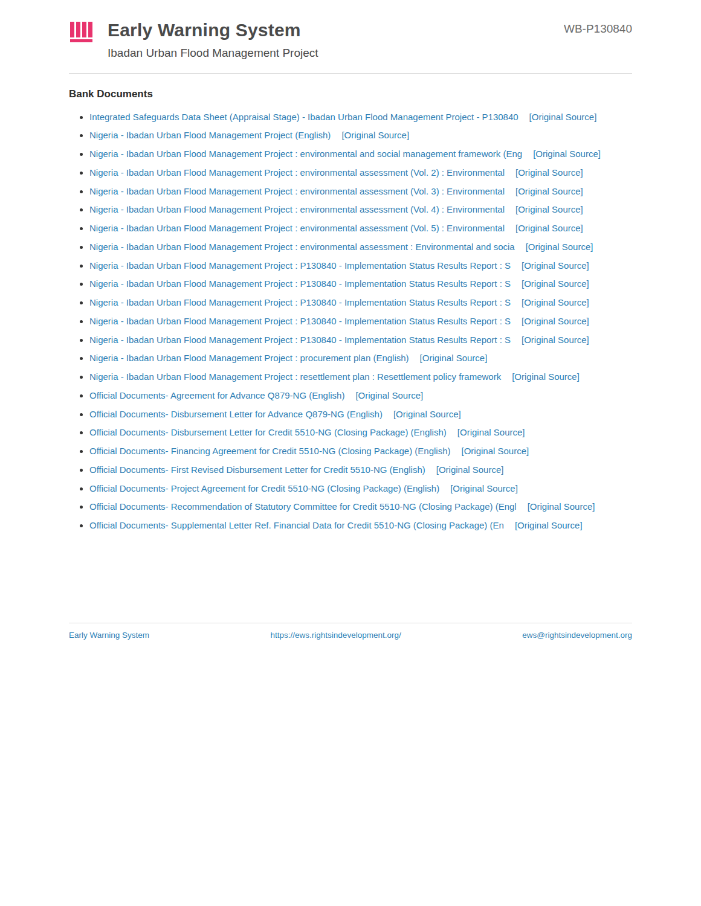Early Warning System
Ibadan Urban Flood Management Project
WB-P130840
Bank Documents
Integrated Safeguards Data Sheet (Appraisal Stage) - Ibadan Urban Flood Management Project - P130840 [Original Source]
Nigeria - Ibadan Urban Flood Management Project (English) [Original Source]
Nigeria - Ibadan Urban Flood Management Project : environmental and social management framework (Eng [Original Source]
Nigeria - Ibadan Urban Flood Management Project : environmental assessment (Vol. 2) : Environmental [Original Source]
Nigeria - Ibadan Urban Flood Management Project : environmental assessment (Vol. 3) : Environmental [Original Source]
Nigeria - Ibadan Urban Flood Management Project : environmental assessment (Vol. 4) : Environmental [Original Source]
Nigeria - Ibadan Urban Flood Management Project : environmental assessment (Vol. 5) : Environmental [Original Source]
Nigeria - Ibadan Urban Flood Management Project : environmental assessment : Environmental and socia [Original Source]
Nigeria - Ibadan Urban Flood Management Project : P130840 - Implementation Status Results Report : S [Original Source]
Nigeria - Ibadan Urban Flood Management Project : P130840 - Implementation Status Results Report : S [Original Source]
Nigeria - Ibadan Urban Flood Management Project : P130840 - Implementation Status Results Report : S [Original Source]
Nigeria - Ibadan Urban Flood Management Project : P130840 - Implementation Status Results Report : S [Original Source]
Nigeria - Ibadan Urban Flood Management Project : P130840 - Implementation Status Results Report : S [Original Source]
Nigeria - Ibadan Urban Flood Management Project : procurement plan (English) [Original Source]
Nigeria - Ibadan Urban Flood Management Project : resettlement plan : Resettlement policy framework [Original Source]
Official Documents- Agreement for Advance Q879-NG (English) [Original Source]
Official Documents- Disbursement Letter for Advance Q879-NG (English) [Original Source]
Official Documents- Disbursement Letter for Credit 5510-NG (Closing Package) (English) [Original Source]
Official Documents- Financing Agreement for Credit 5510-NG (Closing Package) (English) [Original Source]
Official Documents- First Revised Disbursement Letter for Credit 5510-NG (English) [Original Source]
Official Documents- Project Agreement for Credit 5510-NG (Closing Package) (English) [Original Source]
Official Documents- Recommendation of Statutory Committee for Credit 5510-NG (Closing Package) (Engl [Original Source]
Official Documents- Supplemental Letter Ref. Financial Data for Credit 5510-NG (Closing Package) (En [Original Source]
Early Warning System
https://ews.rightsindevelopment.org/
ews@rightsindevelopment.org